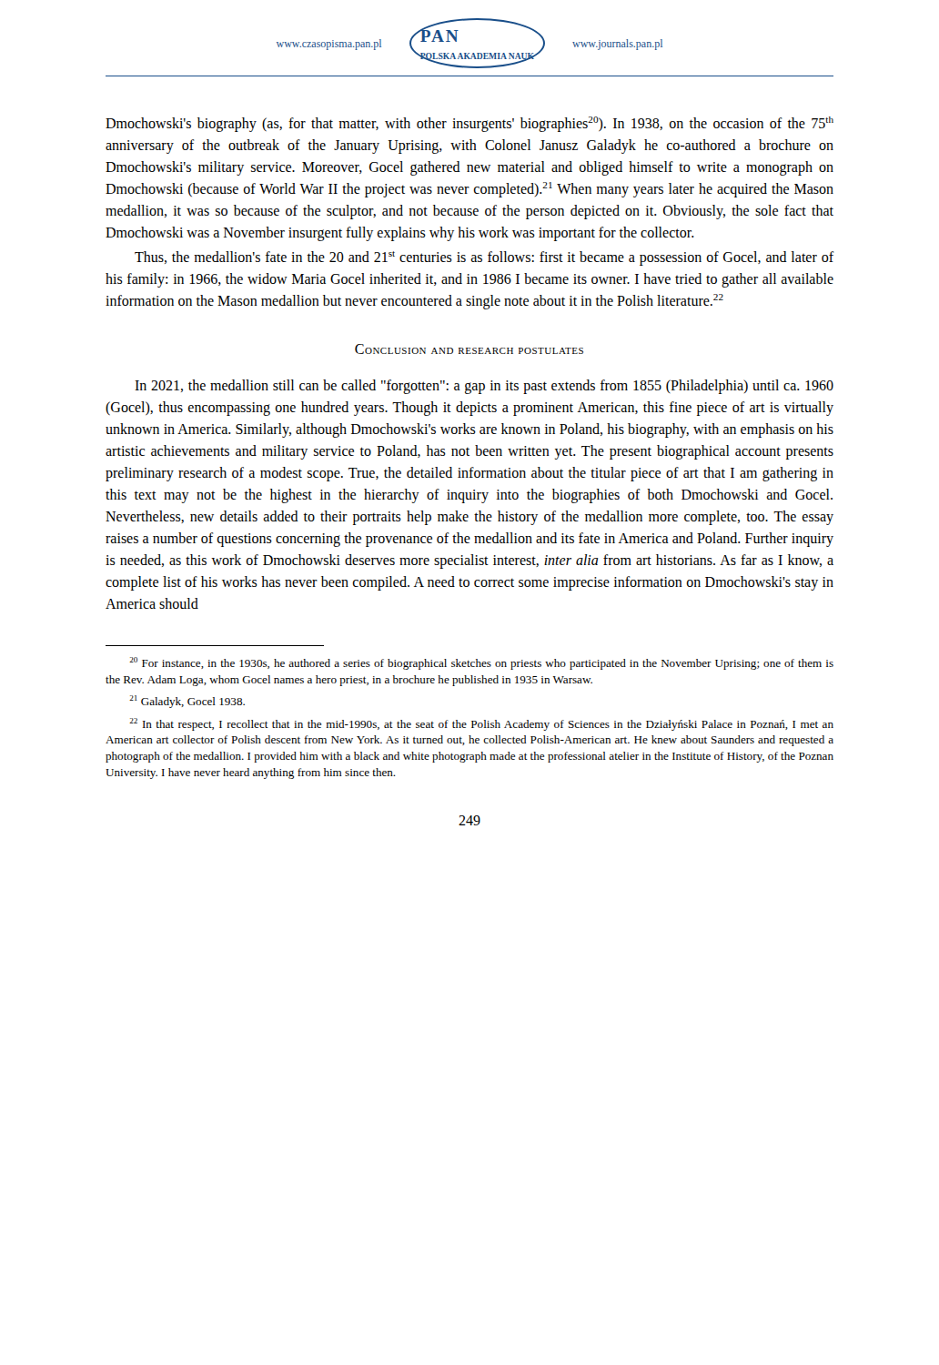www.czasopisma.pan.pl PANPOLSKA AKADEMIA NAUK www.journals.pan.pl
Dmochowski's biography (as, for that matter, with other insurgents' biographies20). In 1938, on the occasion of the 75th anniversary of the outbreak of the January Uprising, with Colonel Janusz Galadyk he co-authored a brochure on Dmochowski's military service. Moreover, Gocel gathered new material and obliged himself to write a monograph on Dmochowski (because of World War II the project was never completed).21 When many years later he acquired the Mason medallion, it was so because of the sculptor, and not because of the person depicted on it. Obviously, the sole fact that Dmochowski was a November insurgent fully explains why his work was important for the collector.
Thus, the medallion's fate in the 20 and 21st centuries is as follows: first it became a possession of Gocel, and later of his family: in 1966, the widow Maria Gocel inherited it, and in 1986 I became its owner. I have tried to gather all available information on the Mason medallion but never encountered a single note about it in the Polish literature.22
Conclusion and research postulates
In 2021, the medallion still can be called "forgotten": a gap in its past extends from 1855 (Philadelphia) until ca. 1960 (Gocel), thus encompassing one hundred years. Though it depicts a prominent American, this fine piece of art is virtually unknown in America. Similarly, although Dmochowski's works are known in Poland, his biography, with an emphasis on his artistic achievements and military service to Poland, has not been written yet. The present biographical account presents preliminary research of a modest scope. True, the detailed information about the titular piece of art that I am gathering in this text may not be the highest in the hierarchy of inquiry into the biographies of both Dmochowski and Gocel. Nevertheless, new details added to their portraits help make the history of the medallion more complete, too. The essay raises a number of questions concerning the provenance of the medallion and its fate in America and Poland. Further inquiry is needed, as this work of Dmochowski deserves more specialist interest, inter alia from art historians. As far as I know, a complete list of his works has never been compiled. A need to correct some imprecise information on Dmochowski's stay in America should
20 For instance, in the 1930s, he authored a series of biographical sketches on priests who participated in the November Uprising; one of them is the Rev. Adam Loga, whom Gocel names a hero priest, in a brochure he published in 1935 in Warsaw.
21 Galadyk, Gocel 1938.
22 In that respect, I recollect that in the mid-1990s, at the seat of the Polish Academy of Sciences in the Działyński Palace in Poznań, I met an American art collector of Polish descent from New York. As it turned out, he collected Polish-American art. He knew about Saunders and requested a photograph of the medallion. I provided him with a black and white photograph made at the professional atelier in the Institute of History, of the Poznan University. I have never heard anything from him since then.
249